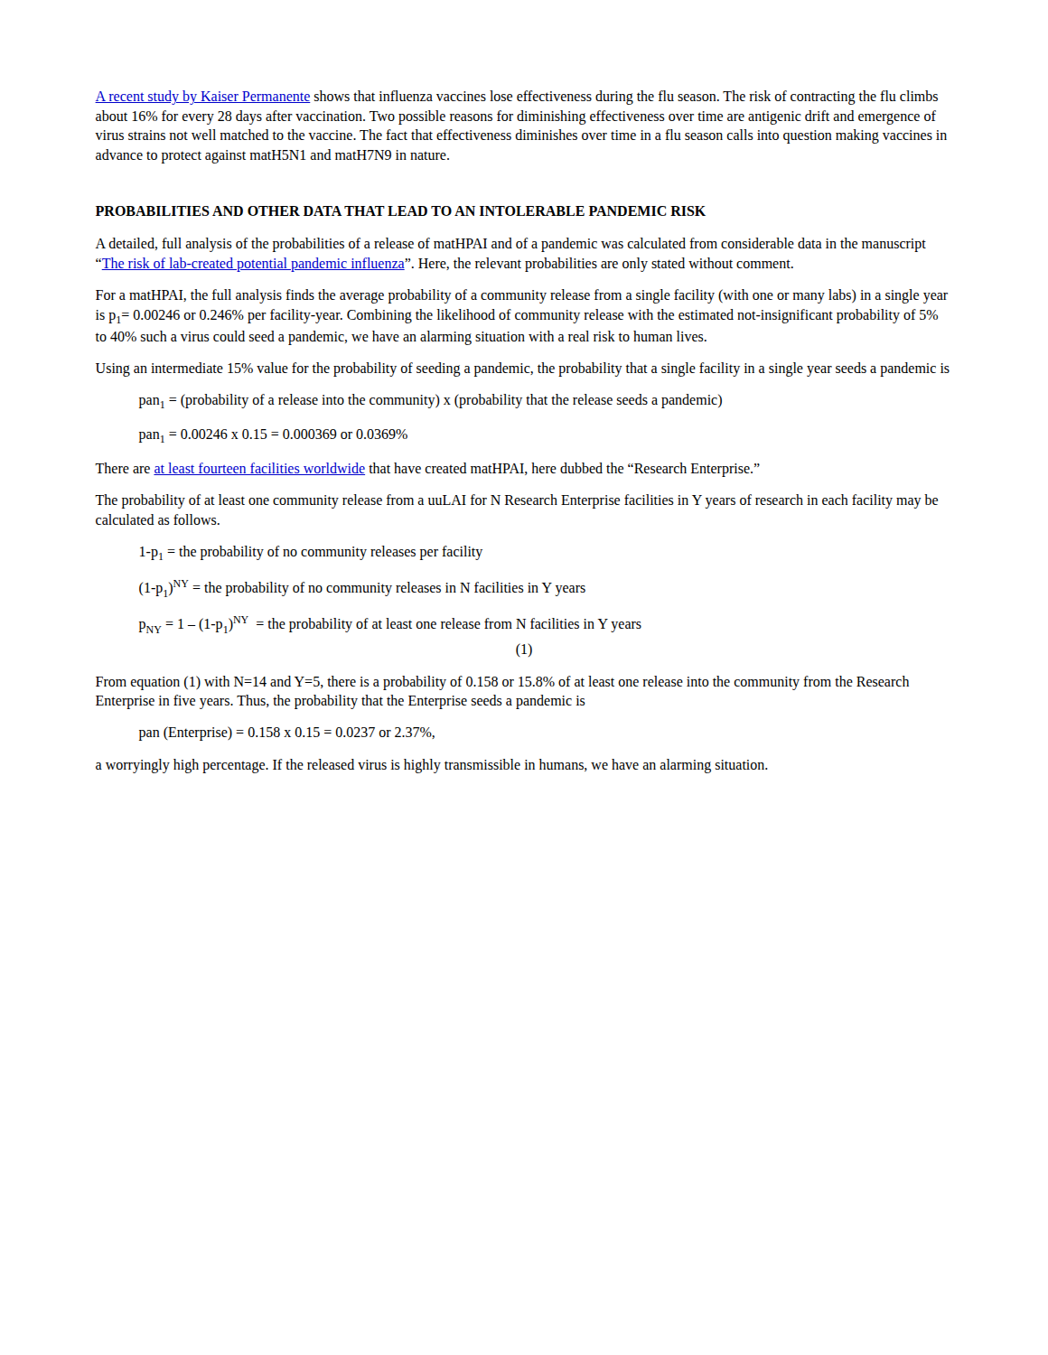A recent study by Kaiser Permanente shows that influenza vaccines lose effectiveness during the flu season. The risk of contracting the flu climbs about 16% for every 28 days after vaccination. Two possible reasons for diminishing effectiveness over time are antigenic drift and emergence of virus strains not well matched to the vaccine. The fact that effectiveness diminishes over time in a flu season calls into question making vaccines in advance to protect against matH5N1 and matH7N9 in nature.
Probabilities and Other Data That Lead to an Intolerable Pandemic Risk
A detailed, full analysis of the probabilities of a release of matHPAI and of a pandemic was calculated from considerable data in the manuscript “The risk of lab-created potential pandemic influenza”. Here, the relevant probabilities are only stated without comment.
For a matHPAI, the full analysis finds the average probability of a community release from a single facility (with one or many labs) in a single year is p1= 0.00246 or 0.246% per facility-year. Combining the likelihood of community release with the estimated not-insignificant probability of 5% to 40% such a virus could seed a pandemic, we have an alarming situation with a real risk to human lives.
Using an intermediate 15% value for the probability of seeding a pandemic, the probability that a single facility in a single year seeds a pandemic is
pan1 = (probability of a release into the community) x (probability that the release seeds a pandemic)
pan1 = 0.00246 x 0.15 = 0.000369 or 0.0369%
There are at least fourteen facilities worldwide that have created matHPAI, here dubbed the “Research Enterprise.”
The probability of at least one community release from a uuLAI for N Research Enterprise facilities in Y years of research in each facility may be calculated as follows.
1-p1 = the probability of no community releases per facility
(1-p1)NY = the probability of no community releases in N facilities in Y years
pNY = 1 – (1-p1)NY = the probability of at least one release from N facilities in Y years
(1)
From equation (1) with N=14 and Y=5, there is a probability of 0.158 or 15.8% of at least one release into the community from the Research Enterprise in five years. Thus, the probability that the Enterprise seeds a pandemic is
pan (Enterprise) = 0.158 x 0.15 = 0.0237 or 2.37%,
a worryingly high percentage. If the released virus is highly transmissible in humans, we have an alarming situation.